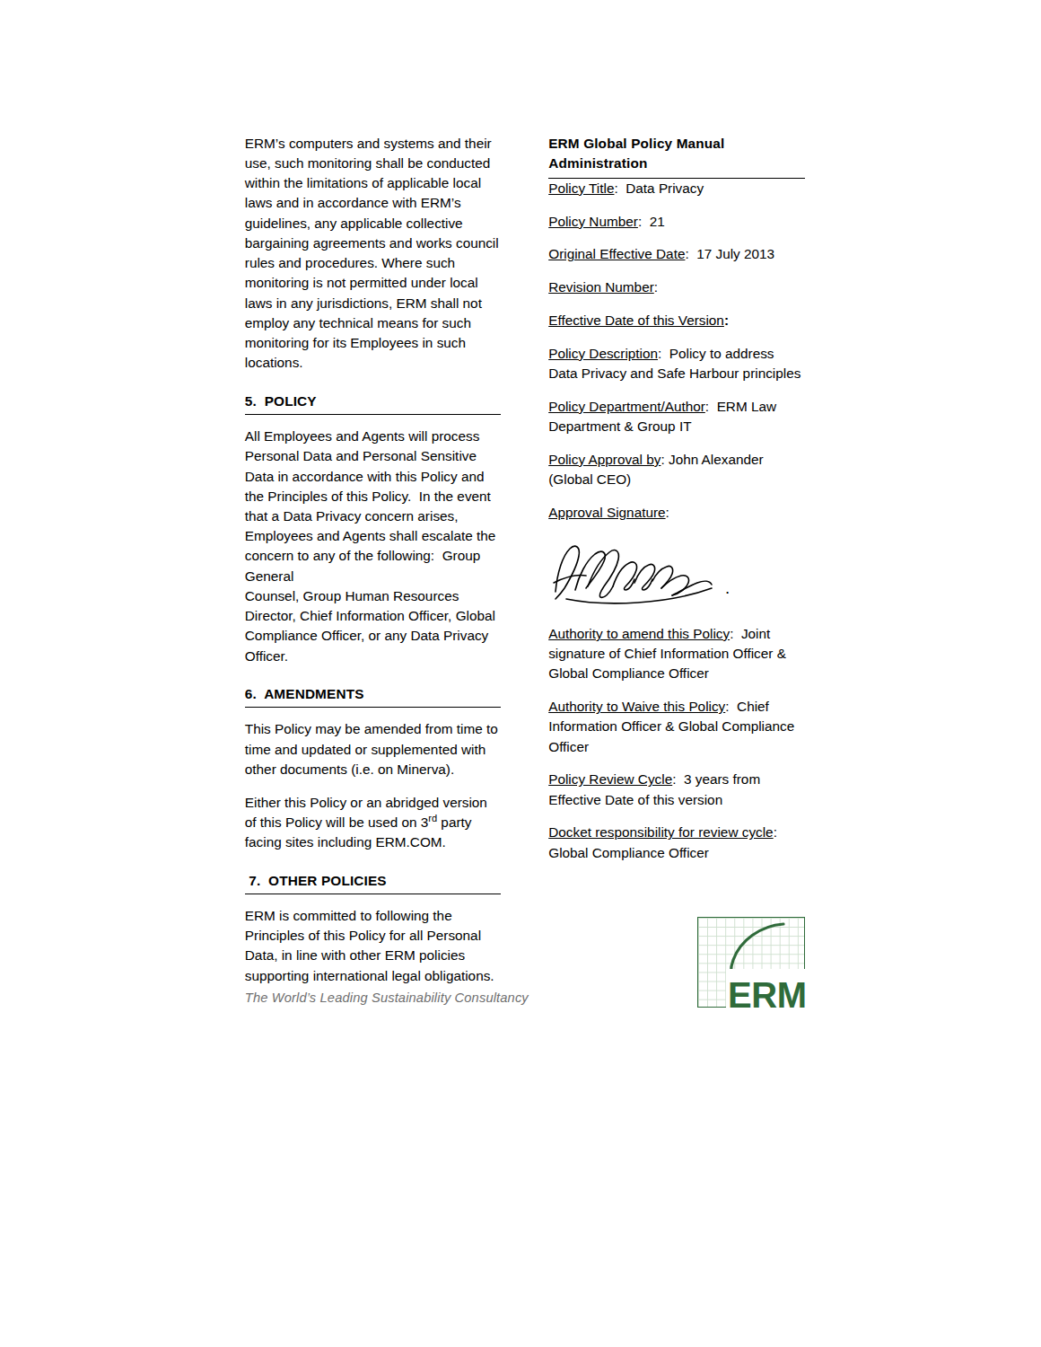ERM’s computers and systems and their use, such monitoring shall be conducted within the limitations of applicable local laws and in accordance with ERM’s guidelines, any applicable collective bargaining agreements and works council rules and procedures. Where such monitoring is not permitted under local laws in any jurisdictions, ERM shall not employ any technical means for such monitoring for its Employees in such locations.
5. POLICY
All Employees and Agents will process Personal Data and Personal Sensitive Data in accordance with this Policy and the Principles of this Policy. In the event that a Data Privacy concern arises, Employees and Agents shall escalate the concern to any of the following: Group General
Counsel, Group Human Resources Director, Chief Information Officer, Global Compliance Officer, or any Data Privacy Officer.
6. AMENDMENTS
This Policy may be amended from time to time and updated or supplemented with other documents (i.e. on Minerva).
Either this Policy or an abridged version of this Policy will be used on 3rd party facing sites including ERM.COM.
7. OTHER POLICIES
ERM is committed to following the Principles of this Policy for all Personal Data, in line with other ERM policies supporting international legal obligations.
ERM Global Policy Manual Administration
Policy Title: Data Privacy
Policy Number: 21
Original Effective Date: 17 July 2013
Revision Number:
Effective Date of this Version:
Policy Description: Policy to address Data Privacy and Safe Harbour principles
Policy Department/Author: ERM Law Department & Group IT
Policy Approval by: John Alexander (Global CEO)
Approval Signature:
.
Authority to amend this Policy: Joint signature of Chief Information Officer & Global Compliance Officer
Authority to Waive this Policy: Chief Information Officer & Global Compliance Officer
Policy Review Cycle: 3 years from Effective Date of this version
Docket responsibility for review cycle: Global Compliance Officer
The World’s Leading Sustainability Consultancy
ERM